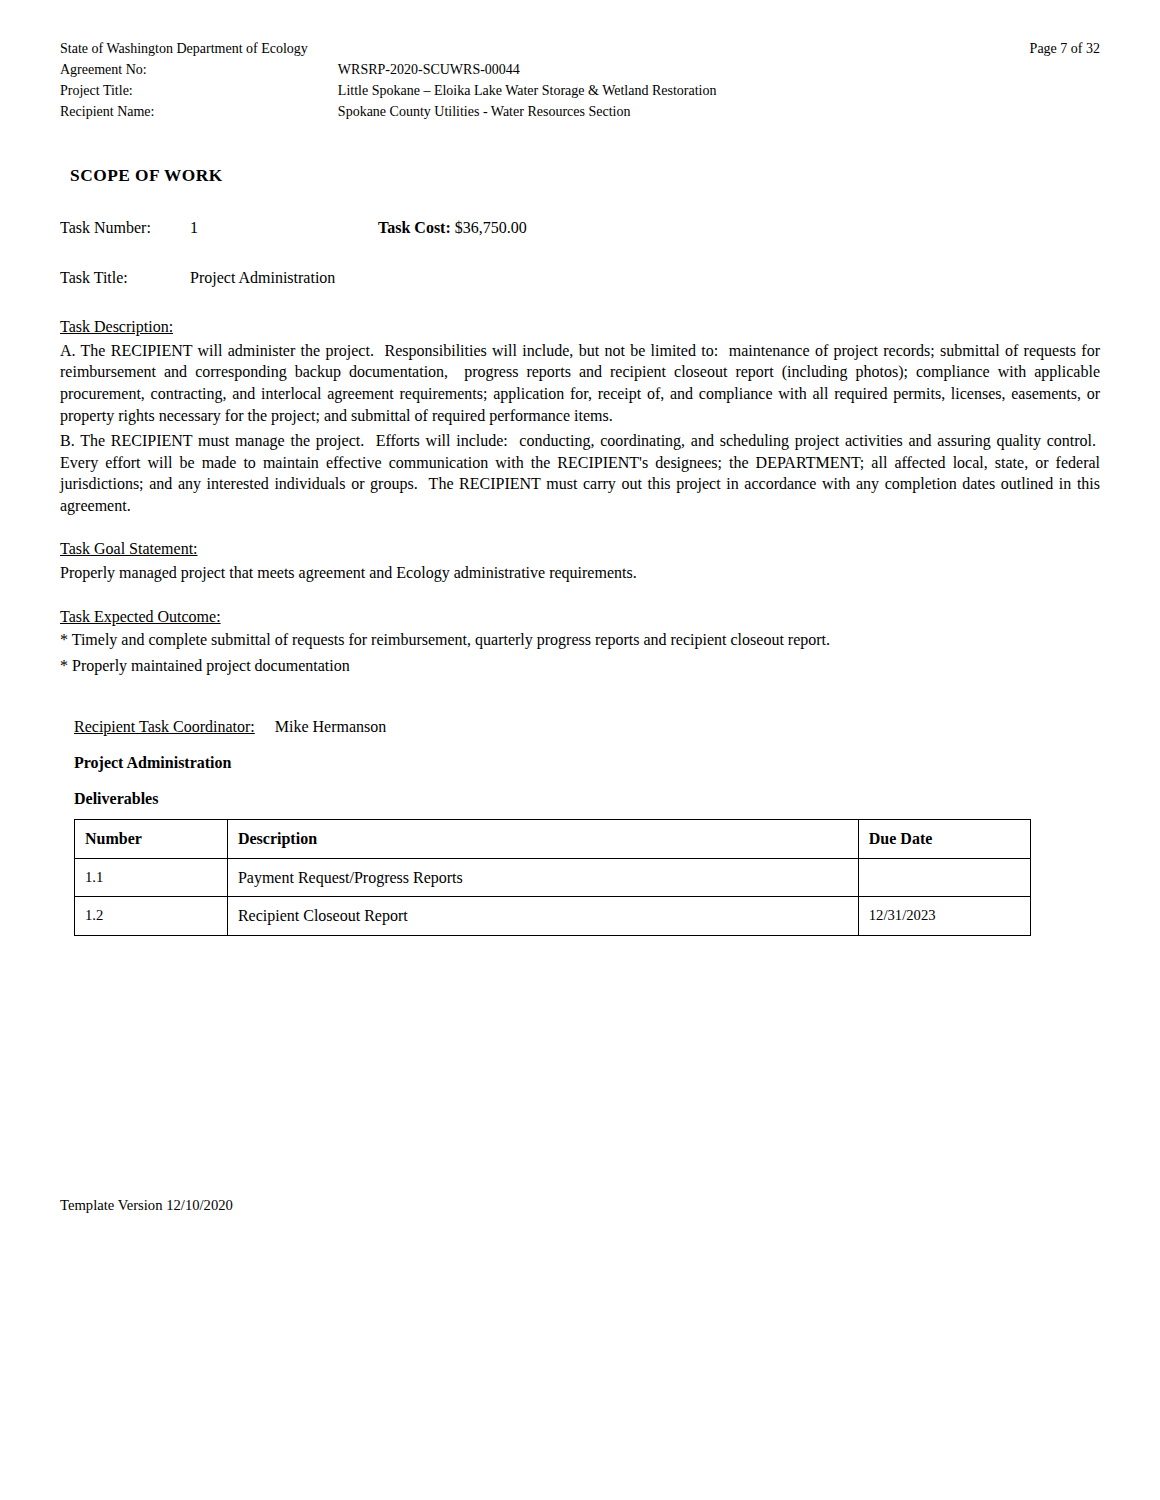Page 7 of 32
| State of Washington Department of Ecology | |
| Agreement No: | WRSRP-2020-SCUWRS-00044 |
| Project Title: | Little Spokane – Eloika Lake Water Storage & Wetland Restoration |
| Recipient Name: | Spokane County Utilities - Water Resources Section |
SCOPE OF WORK
Task Number: 1
Task Cost: $36,750.00
Task Title: Project Administration
Task Description:
A. The RECIPIENT will administer the project. Responsibilities will include, but not be limited to: maintenance of project records; submittal of requests for reimbursement and corresponding backup documentation, progress reports and recipient closeout report (including photos); compliance with applicable procurement, contracting, and interlocal agreement requirements; application for, receipt of, and compliance with all required permits, licenses, easements, or property rights necessary for the project; and submittal of required performance items.
B. The RECIPIENT must manage the project. Efforts will include: conducting, coordinating, and scheduling project activities and assuring quality control. Every effort will be made to maintain effective communication with the RECIPIENT's designees; the DEPARTMENT; all affected local, state, or federal jurisdictions; and any interested individuals or groups. The RECIPIENT must carry out this project in accordance with any completion dates outlined in this agreement.
Task Goal Statement:
Properly managed project that meets agreement and Ecology administrative requirements.
Task Expected Outcome:
* Timely and complete submittal of requests for reimbursement, quarterly progress reports and recipient closeout report.
* Properly maintained project documentation
Recipient Task Coordinator: Mike Hermanson
Project Administration
Deliverables
| Number | Description | Due Date |
| --- | --- | --- |
| 1.1 | Payment Request/Progress Reports | |
| 1.2 | Recipient Closeout Report | 12/31/2023 |
Template Version 12/10/2020